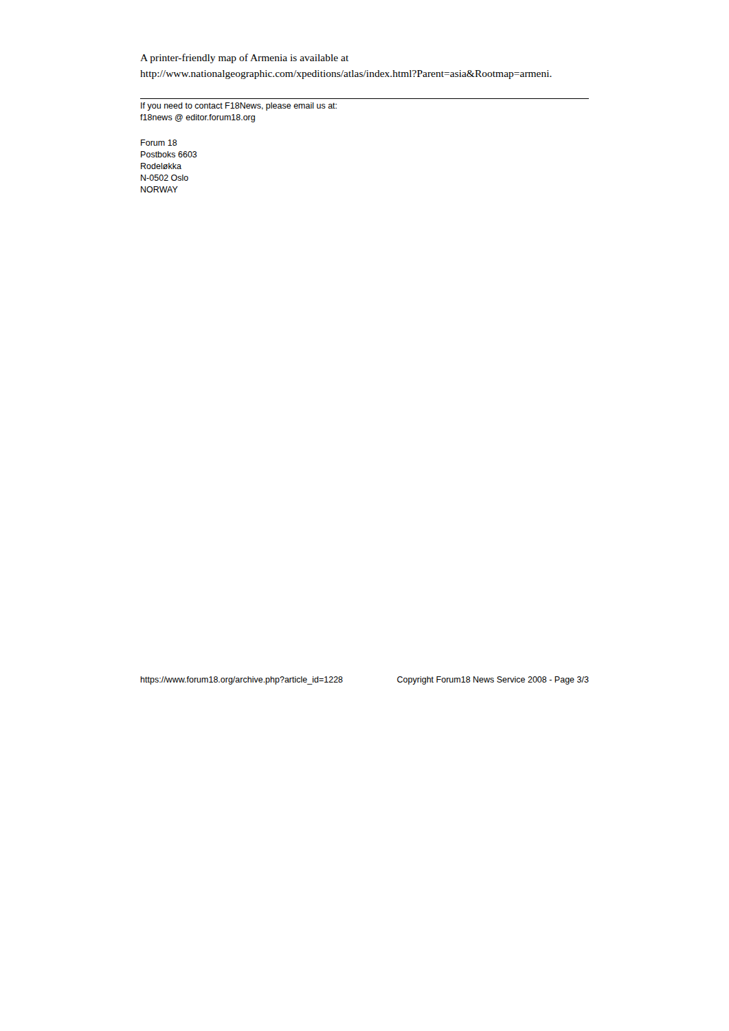A printer-friendly map of Armenia is available at
http://www.nationalgeographic.com/xpeditions/atlas/index.html?Parent=asia&Rootmap=armeni.
If you need to contact F18News, please email us at: f18news @ editor.forum18.org
Forum 18 Postboks 6603 Rodeløkka N-0502 Oslo NORWAY
https://www.forum18.org/archive.php?article_id=1228
Copyright Forum18 News Service 2008 - Page 3/3